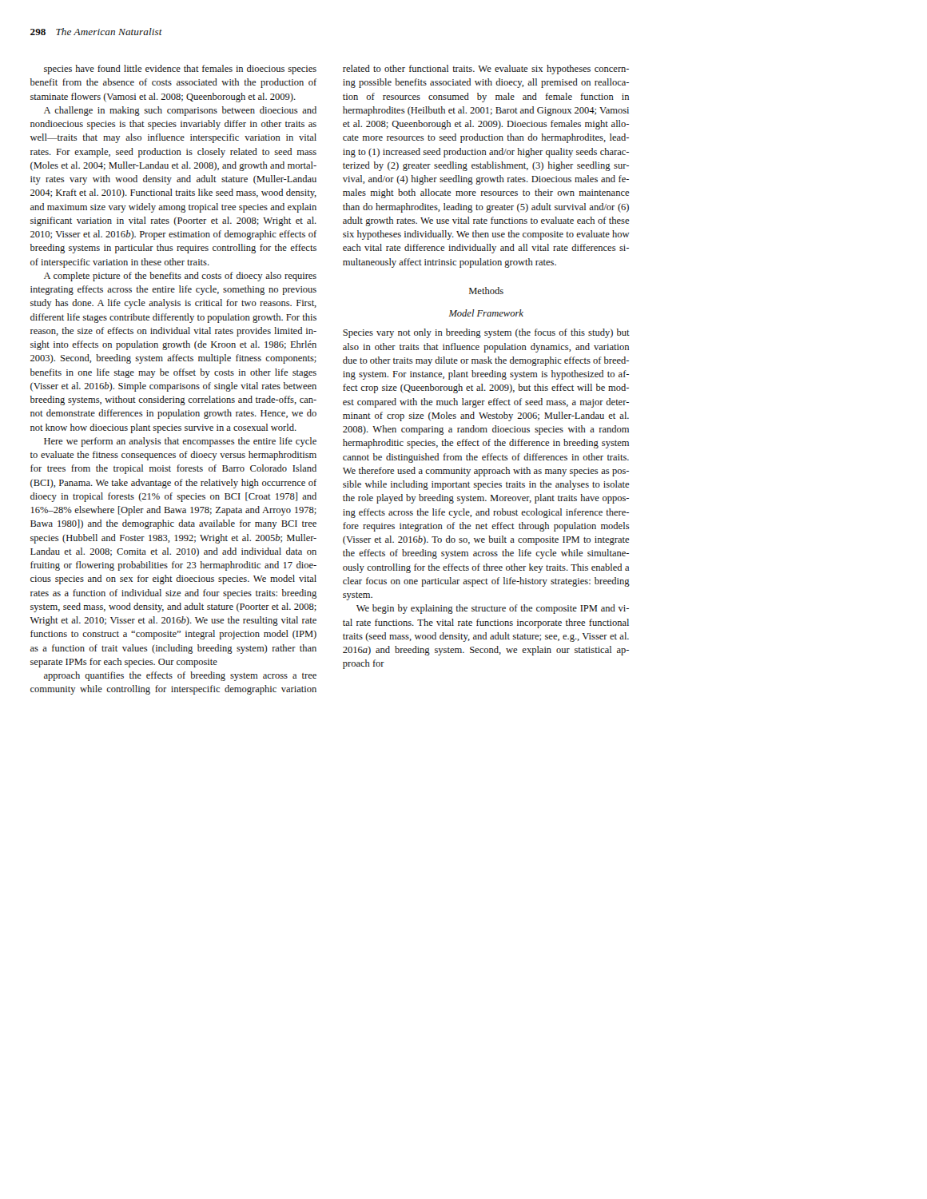298 The American Naturalist
species have found little evidence that females in dioecious species benefit from the absence of costs associated with the production of staminate flowers (Vamosi et al. 2008; Queenborough et al. 2009).
A challenge in making such comparisons between dioecious and nondioecious species is that species invariably differ in other traits as well—traits that may also influence interspecific variation in vital rates. For example, seed production is closely related to seed mass (Moles et al. 2004; Muller-Landau et al. 2008), and growth and mortality rates vary with wood density and adult stature (Muller-Landau 2004; Kraft et al. 2010). Functional traits like seed mass, wood density, and maximum size vary widely among tropical tree species and explain significant variation in vital rates (Poorter et al. 2008; Wright et al. 2010; Visser et al. 2016b). Proper estimation of demographic effects of breeding systems in particular thus requires controlling for the effects of interspecific variation in these other traits.
A complete picture of the benefits and costs of dioecy also requires integrating effects across the entire life cycle, something no previous study has done. A life cycle analysis is critical for two reasons. First, different life stages contribute differently to population growth. For this reason, the size of effects on individual vital rates provides limited insight into effects on population growth (de Kroon et al. 1986; Ehrlén 2003). Second, breeding system affects multiple fitness components; benefits in one life stage may be offset by costs in other life stages (Visser et al. 2016b). Simple comparisons of single vital rates between breeding systems, without considering correlations and trade-offs, cannot demonstrate differences in population growth rates. Hence, we do not know how dioecious plant species survive in a cosexual world.
Here we perform an analysis that encompasses the entire life cycle to evaluate the fitness consequences of dioecy versus hermaphroditism for trees from the tropical moist forests of Barro Colorado Island (BCI), Panama. We take advantage of the relatively high occurrence of dioecy in tropical forests (21% of species on BCI [Croat 1978] and 16%–28% elsewhere [Opler and Bawa 1978; Zapata and Arroyo 1978; Bawa 1980]) and the demographic data available for many BCI tree species (Hubbell and Foster 1983, 1992; Wright et al. 2005b; Muller-Landau et al. 2008; Comita et al. 2010) and add individual data on fruiting or flowering probabilities for 23 hermaphroditic and 17 dioecious species and on sex for eight dioecious species. We model vital rates as a function of individual size and four species traits: breeding system, seed mass, wood density, and adult stature (Poorter et al. 2008; Wright et al. 2010; Visser et al. 2016b). We use the resulting vital rate functions to construct a “composite” integral projection model (IPM) as a function of trait values (including breeding system) rather than separate IPMs for each species. Our composite
approach quantifies the effects of breeding system across a tree community while controlling for interspecific demographic variation related to other functional traits. We evaluate six hypotheses concerning possible benefits associated with dioecy, all premised on reallocation of resources consumed by male and female function in hermaphrodites (Heilbuth et al. 2001; Barot and Gignoux 2004; Vamosi et al. 2008; Queenborough et al. 2009). Dioecious females might allocate more resources to seed production than do hermaphrodites, leading to (1) increased seed production and/or higher quality seeds characterized by (2) greater seedling establishment, (3) higher seedling survival, and/or (4) higher seedling growth rates. Dioecious males and females might both allocate more resources to their own maintenance than do hermaphrodites, leading to greater (5) adult survival and/or (6) adult growth rates. We use vital rate functions to evaluate each of these six hypotheses individually. We then use the composite to evaluate how each vital rate difference individually and all vital rate differences simultaneously affect intrinsic population growth rates.
Methods
Model Framework
Species vary not only in breeding system (the focus of this study) but also in other traits that influence population dynamics, and variation due to other traits may dilute or mask the demographic effects of breeding system. For instance, plant breeding system is hypothesized to affect crop size (Queenborough et al. 2009), but this effect will be modest compared with the much larger effect of seed mass, a major determinant of crop size (Moles and Westoby 2006; Muller-Landau et al. 2008). When comparing a random dioecious species with a random hermaphroditic species, the effect of the difference in breeding system cannot be distinguished from the effects of differences in other traits. We therefore used a community approach with as many species as possible while including important species traits in the analyses to isolate the role played by breeding system. Moreover, plant traits have opposing effects across the life cycle, and robust ecological inference therefore requires integration of the net effect through population models (Visser et al. 2016b). To do so, we built a composite IPM to integrate the effects of breeding system across the life cycle while simultaneously controlling for the effects of three other key traits. This enabled a clear focus on one particular aspect of life-history strategies: breeding system.
We begin by explaining the structure of the composite IPM and vital rate functions. The vital rate functions incorporate three functional traits (seed mass, wood density, and adult stature; see, e.g., Visser et al. 2016a) and breeding system. Second, we explain our statistical approach for